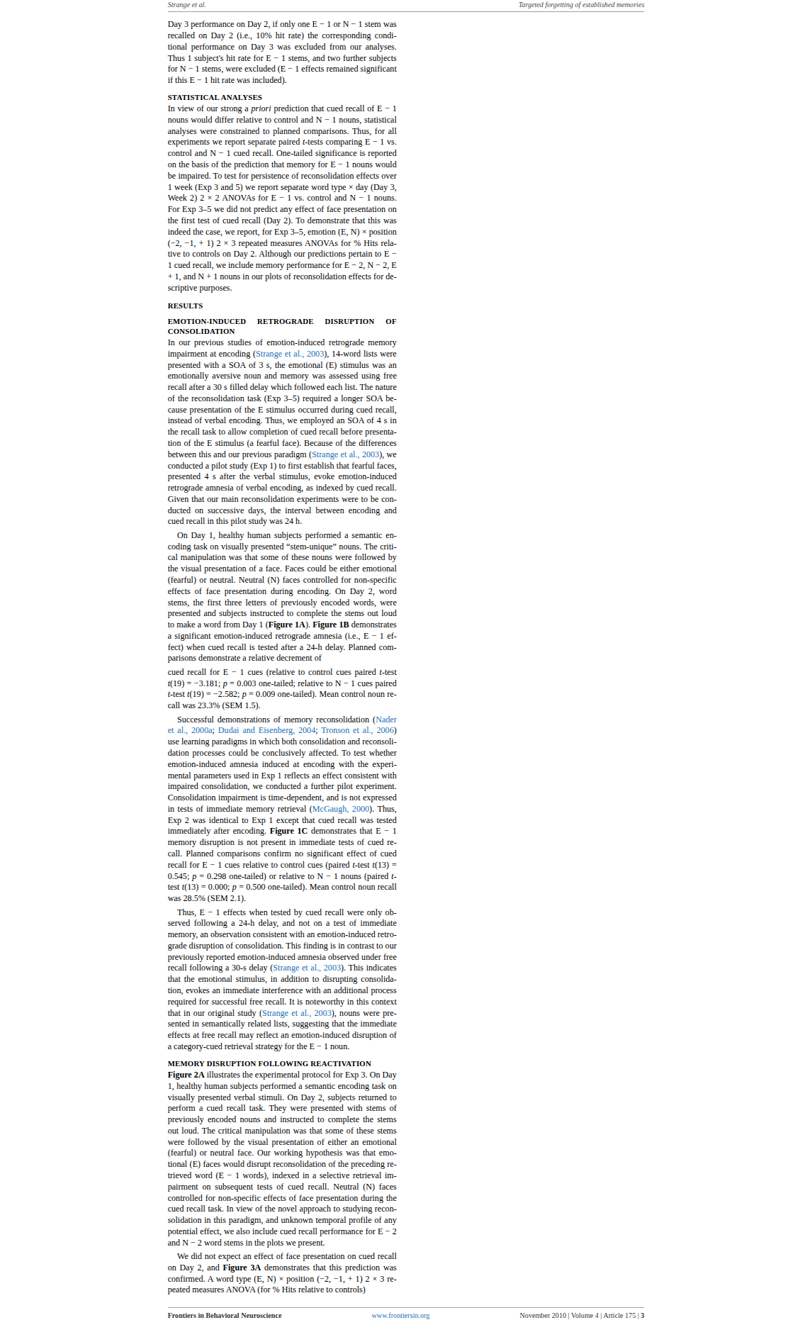Strange et al.
Targeted forgetting of established memories
Day 3 performance on Day 2, if only one E − 1 or N − 1 stem was recalled on Day 2 (i.e., 10% hit rate) the corresponding conditional performance on Day 3 was excluded from our analyses. Thus 1 subject's hit rate for E − 1 stems, and two further subjects for N − 1 stems, were excluded (E − 1 effects remained significant if this E − 1 hit rate was included).
Statistical analyses
In view of our strong a priori prediction that cued recall of E − 1 nouns would differ relative to control and N − 1 nouns, statistical analyses were constrained to planned comparisons. Thus, for all experiments we report separate paired t-tests comparing E − 1 vs. control and N − 1 cued recall. One-tailed significance is reported on the basis of the prediction that memory for E − 1 nouns would be impaired. To test for persistence of reconsolidation effects over 1 week (Exp 3 and 5) we report separate word type × day (Day 3, Week 2) 2 × 2 ANOVAs for E − 1 vs. control and N − 1 nouns. For Exp 3–5 we did not predict any effect of face presentation on the first test of cued recall (Day 2). To demonstrate that this was indeed the case, we report, for Exp 3–5, emotion (E, N) × position (−2, −1, + 1) 2 × 3 repeated measures ANOVAs for % Hits relative to controls on Day 2. Although our predictions pertain to E − 1 cued recall, we include memory performance for E − 2, N − 2, E + 1, and N + 1 nouns in our plots of reconsolidation effects for descriptive purposes.
Results
Emotion-induced retrograde disruption of consolidation
In our previous studies of emotion-induced retrograde memory impairment at encoding (Strange et al., 2003), 14-word lists were presented with a SOA of 3 s, the emotional (E) stimulus was an emotionally aversive noun and memory was assessed using free recall after a 30 s filled delay which followed each list. The nature of the reconsolidation task (Exp 3–5) required a longer SOA because presentation of the E stimulus occurred during cued recall, instead of verbal encoding. Thus, we employed an SOA of 4 s in the recall task to allow completion of cued recall before presentation of the E stimulus (a fearful face). Because of the differences between this and our previous paradigm (Strange et al., 2003), we conducted a pilot study (Exp 1) to first establish that fearful faces, presented 4 s after the verbal stimulus, evoke emotion-induced retrograde amnesia of verbal encoding, as indexed by cued recall. Given that our main reconsolidation experiments were to be conducted on successive days, the interval between encoding and cued recall in this pilot study was 24 h.
On Day 1, healthy human subjects performed a semantic encoding task on visually presented “stem-unique” nouns. The critical manipulation was that some of these nouns were followed by the visual presentation of a face. Faces could be either emotional (fearful) or neutral. Neutral (N) faces controlled for non-specific effects of face presentation during encoding. On Day 2, word stems, the first three letters of previously encoded words, were presented and subjects instructed to complete the stems out loud to make a word from Day 1 (Figure 1A). Figure 1B demonstrates a significant emotion-induced retrograde amnesia (i.e., E − 1 effect) when cued recall is tested after a 24-h delay. Planned comparisons demonstrate a relative decrement of
cued recall for E − 1 cues (relative to control cues paired t-test t(19) = −3.181; p = 0.003 one-tailed; relative to N − 1 cues paired t-test t(19) = −2.582; p = 0.009 one-tailed). Mean control noun recall was 23.3% (SEM 1.5).
Successful demonstrations of memory reconsolidation (Nader et al., 2000a; Dudai and Eisenberg, 2004; Tronson et al., 2006) use learning paradigms in which both consolidation and reconsolidation processes could be conclusively affected. To test whether emotion-induced amnesia induced at encoding with the experimental parameters used in Exp 1 reflects an effect consistent with impaired consolidation, we conducted a further pilot experiment. Consolidation impairment is time-dependent, and is not expressed in tests of immediate memory retrieval (McGaugh, 2000). Thus, Exp 2 was identical to Exp 1 except that cued recall was tested immediately after encoding. Figure 1C demonstrates that E − 1 memory disruption is not present in immediate tests of cued recall. Planned comparisons confirm no significant effect of cued recall for E − 1 cues relative to control cues (paired t-test t(13) = 0.545; p = 0.298 one-tailed) or relative to N − 1 nouns (paired t-test t(13) = 0.000; p = 0.500 one-tailed). Mean control noun recall was 28.5% (SEM 2.1).
Thus, E − 1 effects when tested by cued recall were only observed following a 24-h delay, and not on a test of immediate memory, an observation consistent with an emotion-induced retrograde disruption of consolidation. This finding is in contrast to our previously reported emotion-induced amnesia observed under free recall following a 30-s delay (Strange et al., 2003). This indicates that the emotional stimulus, in addition to disrupting consolidation, evokes an immediate interference with an additional process required for successful free recall. It is noteworthy in this context that in our original study (Strange et al., 2003), nouns were presented in semantically related lists, suggesting that the immediate effects at free recall may reflect an emotion-induced disruption of a category-cued retrieval strategy for the E − 1 noun.
Memory disruption following reactivation
Figure 2A illustrates the experimental protocol for Exp 3. On Day 1, healthy human subjects performed a semantic encoding task on visually presented verbal stimuli. On Day 2, subjects returned to perform a cued recall task. They were presented with stems of previously encoded nouns and instructed to complete the stems out loud. The critical manipulation was that some of these stems were followed by the visual presentation of either an emotional (fearful) or neutral face. Our working hypothesis was that emotional (E) faces would disrupt reconsolidation of the preceding retrieved word (E − 1 words), indexed in a selective retrieval impairment on subsequent tests of cued recall. Neutral (N) faces controlled for non-specific effects of face presentation during the cued recall task. In view of the novel approach to studying reconsolidation in this paradigm, and unknown temporal profile of any potential effect, we also include cued recall performance for E − 2 and N − 2 word stems in the plots we present.
We did not expect an effect of face presentation on cued recall on Day 2, and Figure 3A demonstrates that this prediction was confirmed. A word type (E, N) × position (−2, −1, + 1) 2 × 3 repeated measures ANOVA (for % Hits relative to controls)
Frontiers in Behavioral Neuroscience
www.frontiersin.org
November 2010 | Volume 4 | Article 175 | 3